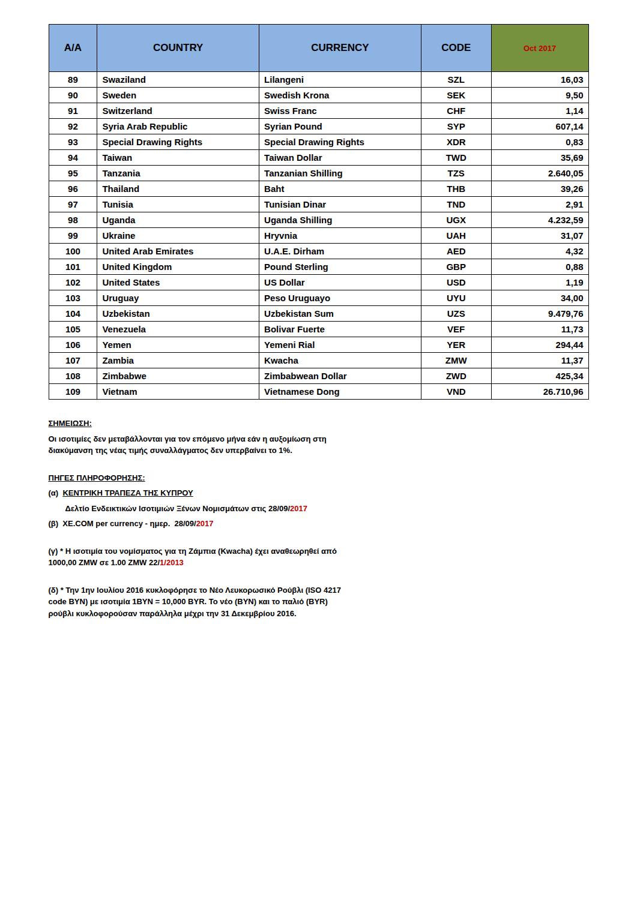| A/A | COUNTRY | CURRENCY | CODE | Oct 2017 |
| --- | --- | --- | --- | --- |
| 89 | Swaziland | Lilangeni | SZL | 16,03 |
| 90 | Sweden | Swedish Krona | SEK | 9,50 |
| 91 | Switzerland | Swiss Franc | CHF | 1,14 |
| 92 | Syria Arab Republic | Syrian Pound | SYP | 607,14 |
| 93 | Special Drawing Rights | Special Drawing Rights | XDR | 0,83 |
| 94 | Taiwan | Taiwan Dollar | TWD | 35,69 |
| 95 | Tanzania | Tanzanian Shilling | TZS | 2.640,05 |
| 96 | Thailand | Baht | THB | 39,26 |
| 97 | Tunisia | Tunisian Dinar | TND | 2,91 |
| 98 | Uganda | Uganda Shilling | UGX | 4.232,59 |
| 99 | Ukraine | Hryvnia | UAH | 31,07 |
| 100 | United Arab Emirates | U.A.E. Dirham | AED | 4,32 |
| 101 | United Kingdom | Pound Sterling | GBP | 0,88 |
| 102 | United States | US Dollar | USD | 1,19 |
| 103 | Uruguay | Peso Uruguayo | UYU | 34,00 |
| 104 | Uzbekistan | Uzbekistan Sum | UZS | 9.479,76 |
| 105 | Venezuela | Bolivar Fuerte | VEF | 11,73 |
| 106 | Yemen | Yemeni Rial | YER | 294,44 |
| 107 | Zambia | Kwacha | ZMW | 11,37 |
| 108 | Zimbabwe | Zimbabwean Dollar | ZWD | 425,34 |
| 109 | Vietnam | Vietnamese Dong | VND | 26.710,96 |
ΣΗΜΕΙΩΣΗ:
Οι ισοτιμίες δεν μεταβάλλονται για τον επόμενο μήνα εάν η αυξομίωση στη
διακύμανση της νέας τιμής συναλλάγματος δεν υπερβαίνει το 1%.
ΠΗΓΕΣ ΠΛΗΡΟΦΟΡΗΣΗΣ:
(α) ΚΕΝΤΡΙΚΗ ΤΡΑΠΕΖΑ ΤΗΣ ΚΥΠΡΟΥ
Δελτίο Ενδεικτικών Ισοτιμιών Ξένων Νομισμάτων στις 28/09/2017
(β) XE.COM per currency - ημερ. 28/09/2017
(γ) * Η ισοτιμία του νομίσματος για τη Ζάμπια (Kwacha) έχει αναθεωρηθεί από
1000,00 ZMW σε 1.00 ZMW 22/1/2013
(δ) * Την 1ην Ιουλίου 2016 κυκλοφόρησε το Νέο Λευκορωσικό Ρούβλι (ISO 4217
code BYN) με ισοτιμία 1BYN = 10,000 BYR. Το νέο (BYN) και το παλιό (BYR)
ρούβλι κυκλοφορούσαν παράλληλα μέχρι την 31 Δεκεμβρίου 2016.